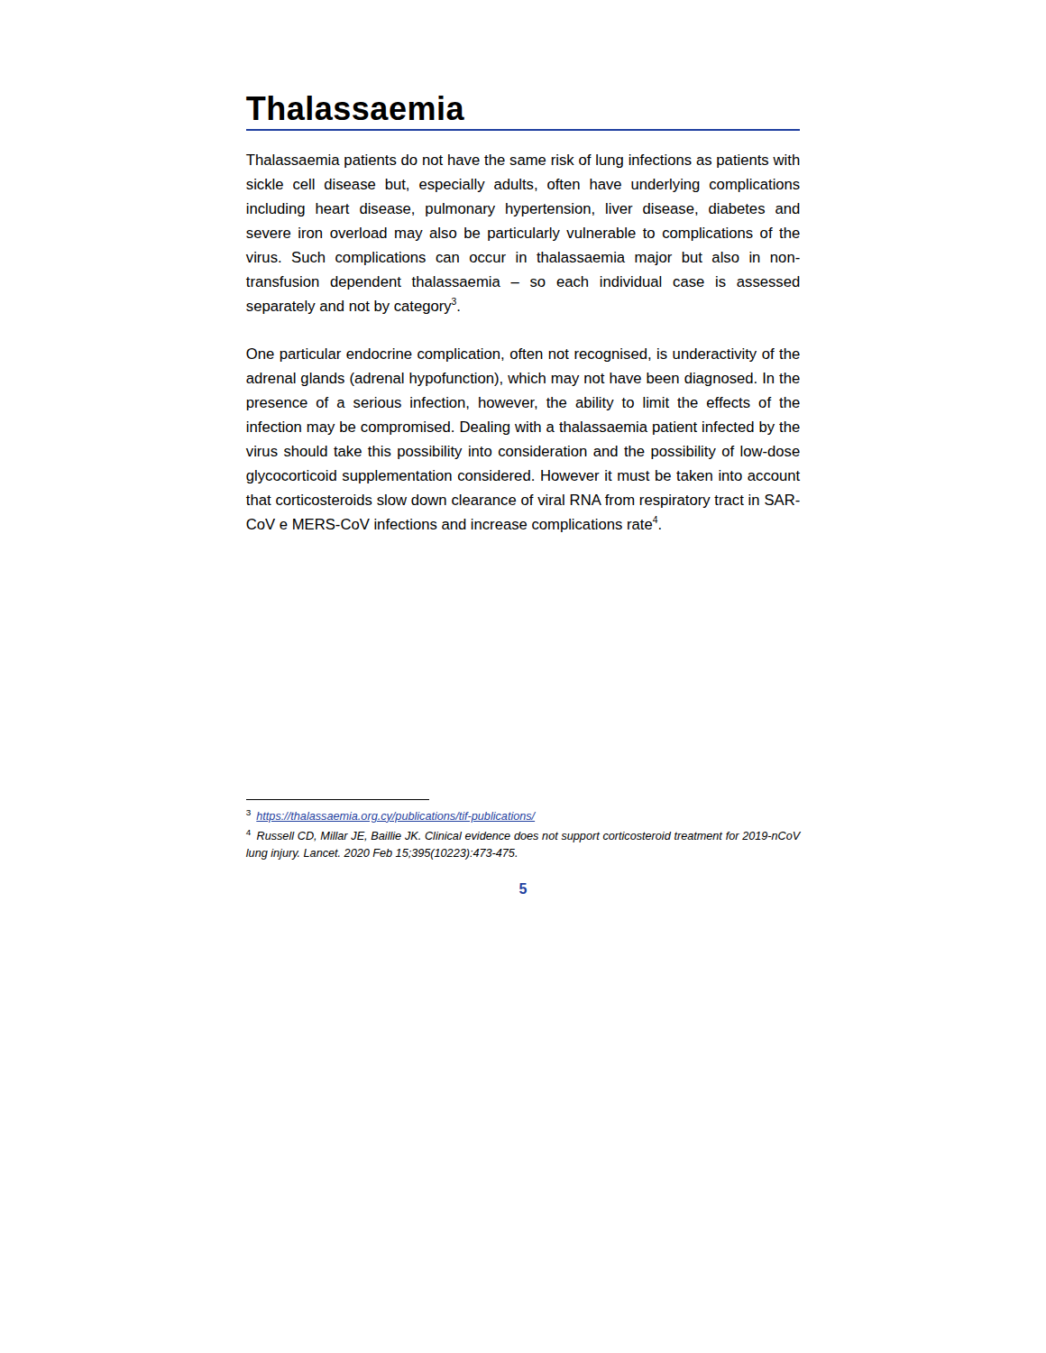Thalassaemia
Thalassaemia patients do not have the same risk of lung infections as patients with sickle cell disease but, especially adults, often have underlying complications including heart disease, pulmonary hypertension, liver disease, diabetes and severe iron overload may also be particularly vulnerable to complications of the virus. Such complications can occur in thalassaemia major but also in non-transfusion dependent thalassaemia – so each individual case is assessed separately and not by category3.
One particular endocrine complication, often not recognised, is underactivity of the adrenal glands (adrenal hypofunction), which may not have been diagnosed. In the presence of a serious infection, however, the ability to limit the effects of the infection may be compromised. Dealing with a thalassaemia patient infected by the virus should take this possibility into consideration and the possibility of low-dose glycocorticoid supplementation considered. However it must be taken into account that corticosteroids slow down clearance of viral RNA from respiratory tract in SAR-CoV e MERS-CoV infections and increase complications rate4.
3 https://thalassaemia.org.cy/publications/tif-publications/
4 Russell CD, Millar JE, Baillie JK. Clinical evidence does not support corticosteroid treatment for 2019-nCoV lung injury. Lancet. 2020 Feb 15;395(10223):473-475.
5